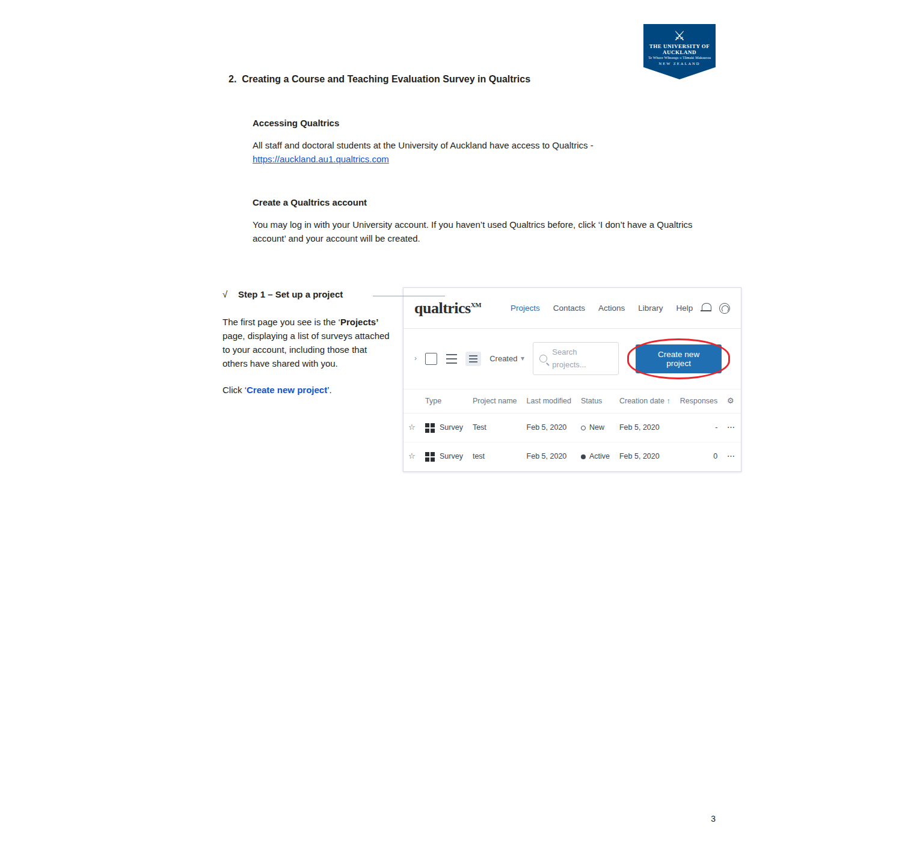⚔
The University of
Auckland
Te Whare Wānanga o Tāmaki Makaurau
New Zealand
2. Creating a Course and Teaching Evaluation Survey in Qualtrics
Accessing Qualtrics
All staff and doctoral students at the University of Auckland have access to Qualtrics - https://auckland.au1.qualtrics.com
Create a Qualtrics account
You may log in with your University account. If you haven’t used Qualtrics before, click ‘I don’t have a Qualtrics account’ and your account will be created.
√Step 1 – Set up a project
The first page you see is the ‘Projects’ page, displaying a list of surveys attached to your account, including those that others have shared with you.
Click ‘Create new project’.
qualtricsXM
Projects Contacts Actions Library Help
› Created ▾ Search projects... Create new project
| | Type | Project name | Last modified | Status | Creation date ↑ | Responses | ⚙ |
| --- | --- | --- | --- | --- | --- | --- | --- |
| ☆ | Survey | Test | Feb 5, 2020 | New | Feb 5, 2020 | - | ⋯ |
| ☆ | Survey | test | Feb 5, 2020 | Active | Feb 5, 2020 | 0 | ⋯ |
3